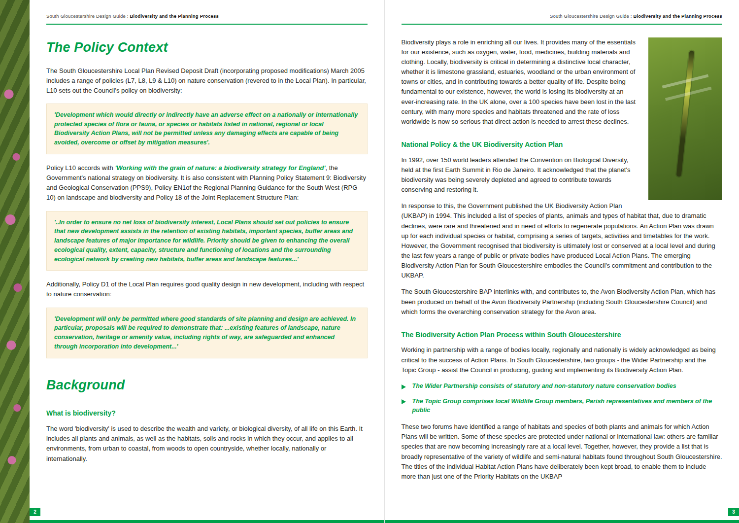South Gloucestershire Design Guide : Biodiversity and the Planning Process
The Policy Context
The South Gloucestershire Local Plan Revised Deposit Draft (incorporating proposed modifications) March 2005 includes a range of policies (L7, L8, L9 & L10) on nature conservation (revered to in the Local Plan). In particular, L10 sets out the Council's policy on biodiversity:
'Development which would directly or indirectly have an adverse effect on a nationally or internationally protected species of flora or fauna, or species or habitats listed in national, regional or local Biodiversity Action Plans, will not be permitted unless any damaging effects are capable of being avoided, overcome or offset by mitigation measures'.
Policy L10 accords with 'Working with the grain of nature: a biodiversity strategy for England', the Government's national strategy on biodiversity. It is also consistent with Planning Policy Statement 9: Biodiversity and Geological Conservation (PPS9), Policy EN1of the Regional Planning Guidance for the South West (RPG 10) on landscape and biodiversity and Policy 18 of the Joint Replacement Structure Plan:
'..In order to ensure no net loss of biodiversity interest, Local Plans should set out policies to ensure that new development assists in the retention of existing habitats, important species, buffer areas and landscape features of major importance for wildlife. Priority should be given to enhancing the overall ecological quality, extent, capacity, structure and functioning of locations and the surrounding ecological network by creating new habitats, buffer areas and landscape features...'
Additionally, Policy D1 of the Local Plan requires good quality design in new development, including with respect to nature conservation:
'Development will only be permitted where good standards of site planning and design are achieved. In particular, proposals will be required to demonstrate that: ...existing features of landscape, nature conservation, heritage or amenity value, including rights of way, are safeguarded and enhanced through incorporation into development...'
Background
What is biodiversity?
The word 'biodiversity' is used to describe the wealth and variety, or biological diversity, of all life on this Earth. It includes all plants and animals, as well as the habitats, soils and rocks in which they occur, and applies to all environments, from urban to coastal, from woods to open countryside, whether locally, nationally or internationally.
2
South Gloucestershire Design Guide : Biodiversity and the Planning Process
Biodiversity plays a role in enriching all our lives. It provides many of the essentials for our existence, such as oxygen, water, food, medicines, building materials and clothing. Locally, biodiversity is critical in determining a distinctive local character, whether it is limestone grassland, estuaries, woodland or the urban environment of towns or cities, and in contributing towards a better quality of life. Despite being fundamental to our existence, however, the world is losing its biodiversity at an ever-increasing rate. In the UK alone, over a 100 species have been lost in the last century, with many more species and habitats threatened and the rate of loss worldwide is now so serious that direct action is needed to arrest these declines.
National Policy & the UK Biodiversity Action Plan
In 1992, over 150 world leaders attended the Convention on Biological Diversity, held at the first Earth Summit in Rio de Janeiro. It acknowledged that the planet's biodiversity was being severely depleted and agreed to contribute towards conserving and restoring it.
In response to this, the Government published the UK Biodiversity Action Plan (UKBAP) in 1994. This included a list of species of plants, animals and types of habitat that, due to dramatic declines, were rare and threatened and in need of efforts to regenerate populations. An Action Plan was drawn up for each individual species or habitat, comprising a series of targets, activities and timetables for the work. However, the Government recognised that biodiversity is ultimately lost or conserved at a local level and during the last few years a range of public or private bodies have produced Local Action Plans. The emerging Biodiversity Action Plan for South Gloucestershire embodies the Council's commitment and contribution to the UKBAP.
The South Gloucestershire BAP interlinks with, and contributes to, the Avon Biodiversity Action Plan, which has been produced on behalf of the Avon Biodiversity Partnership (including South Gloucestershire Council) and which forms the overarching conservation strategy for the Avon area.
The Biodiversity Action Plan Process within South Gloucestershire
Working in partnership with a range of bodies locally, regionally and nationally is widely acknowledged as being critical to the success of Action Plans. In South Gloucestershire, two groups - the Wider Partnership and the Topic Group - assist the Council in producing, guiding and implementing its Biodiversity Action Plan.
The Wider Partnership consists of statutory and non-statutory nature conservation bodies
The Topic Group comprises local Wildlife Group members, Parish representatives and members of the public
These two forums have identified a range of habitats and species of both plants and animals for which Action Plans will be written. Some of these species are protected under national or international law: others are familiar species that are now becoming increasingly rare at a local level. Together, however, they provide a list that is broadly representative of the variety of wildlife and semi-natural habitats found throughout South Gloucestershire. The titles of the individual Habitat Action Plans have deliberately been kept broad, to enable them to include more than just one of the Priority Habitats on the UKBAP
3